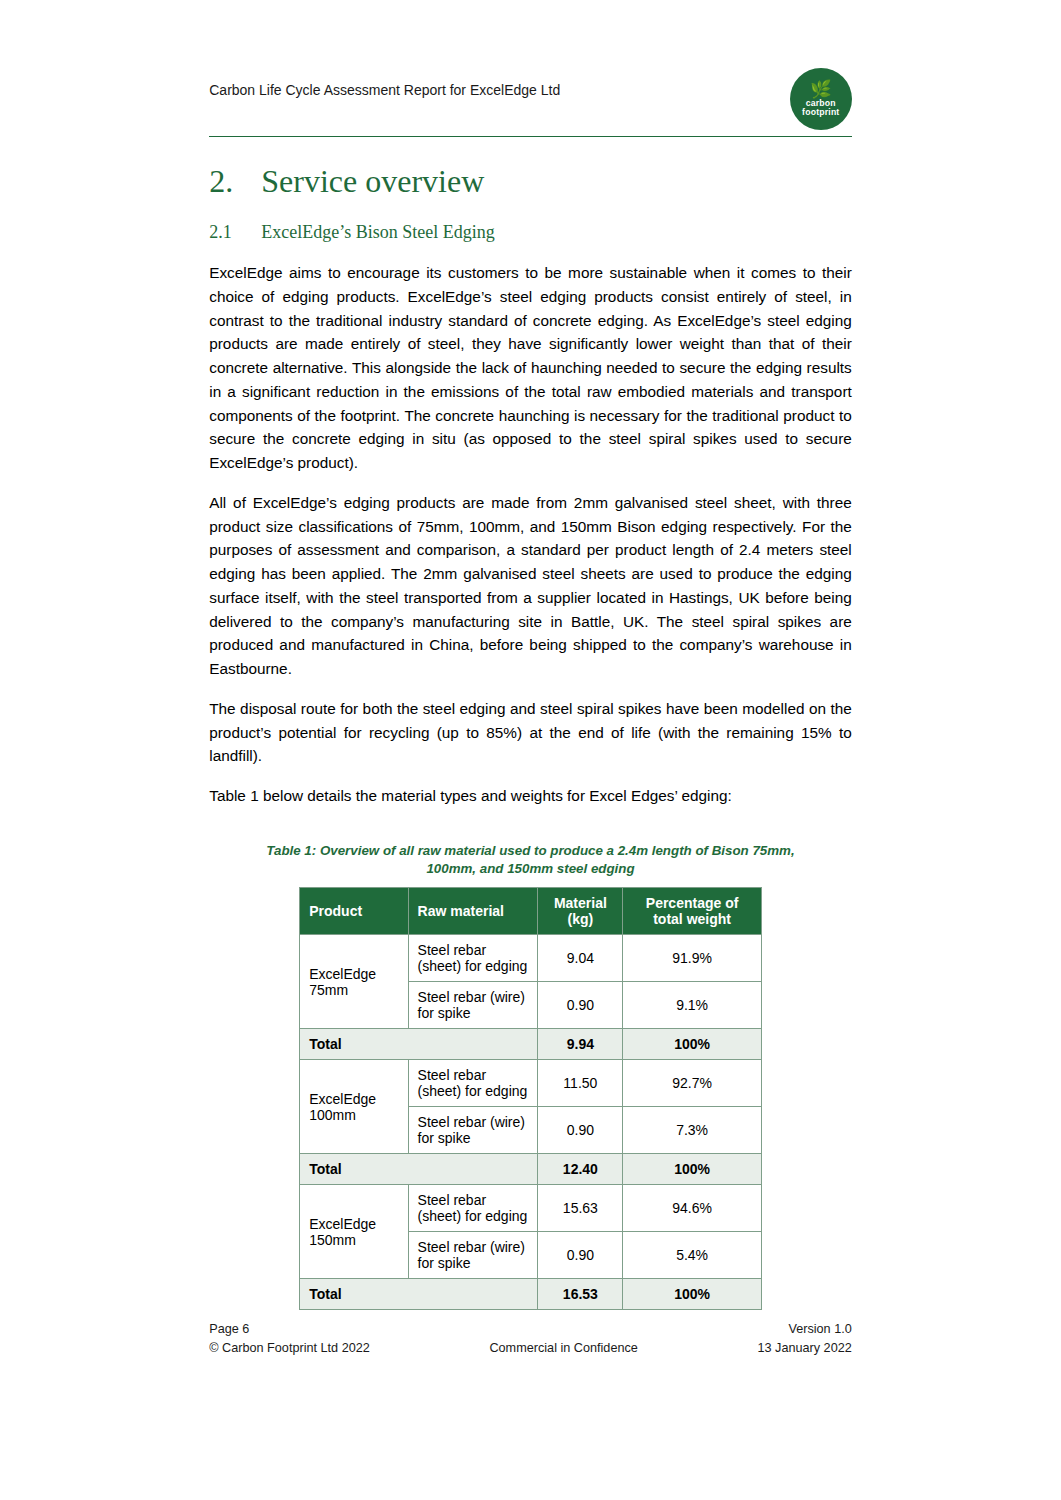Carbon Life Cycle Assessment Report for ExcelEdge Ltd
🌿 carbon footprint
2. Service overview
2.1 ExcelEdge’s Bison Steel Edging
ExcelEdge aims to encourage its customers to be more sustainable when it comes to their choice of edging products. ExcelEdge’s steel edging products consist entirely of steel, in contrast to the traditional industry standard of concrete edging. As ExcelEdge’s steel edging products are made entirely of steel, they have significantly lower weight than that of their concrete alternative. This alongside the lack of haunching needed to secure the edging results in a significant reduction in the emissions of the total raw embodied materials and transport components of the footprint. The concrete haunching is necessary for the traditional product to secure the concrete edging in situ (as opposed to the steel spiral spikes used to secure ExcelEdge’s product).
All of ExcelEdge’s edging products are made from 2mm galvanised steel sheet, with three product size classifications of 75mm, 100mm, and 150mm Bison edging respectively. For the purposes of assessment and comparison, a standard per product length of 2.4 meters steel edging has been applied. The 2mm galvanised steel sheets are used to produce the edging surface itself, with the steel transported from a supplier located in Hastings, UK before being delivered to the company’s manufacturing site in Battle, UK. The steel spiral spikes are produced and manufactured in China, before being shipped to the company’s warehouse in Eastbourne.
The disposal route for both the steel edging and steel spiral spikes have been modelled on the product’s potential for recycling (up to 85%) at the end of life (with the remaining 15% to landfill).
Table 1 below details the material types and weights for Excel Edges’ edging:
Table 1: Overview of all raw material used to produce a 2.4m length of Bison 75mm, 100mm, and 150mm steel edging
| Product | Raw material | Material (kg) | Percentage of total weight |
| --- | --- | --- | --- |
| ExcelEdge 75mm | Steel rebar (sheet) for edging | 9.04 | 91.9% |
| Steel rebar (wire) for spike | 0.90 | 9.1% |
| Total | 9.94 | 100% |
| ExcelEdge 100mm | Steel rebar (sheet) for edging | 11.50 | 92.7% |
| Steel rebar (wire) for spike | 0.90 | 7.3% |
| Total | 12.40 | 100% |
| ExcelEdge 150mm | Steel rebar (sheet) for edging | 15.63 | 94.6% |
| Steel rebar (wire) for spike | 0.90 | 5.4% |
| Total | 16.53 | 100% |
Page 6
© Carbon Footprint Ltd 2022
Commercial in Confidence
Version 1.0
13 January 2022